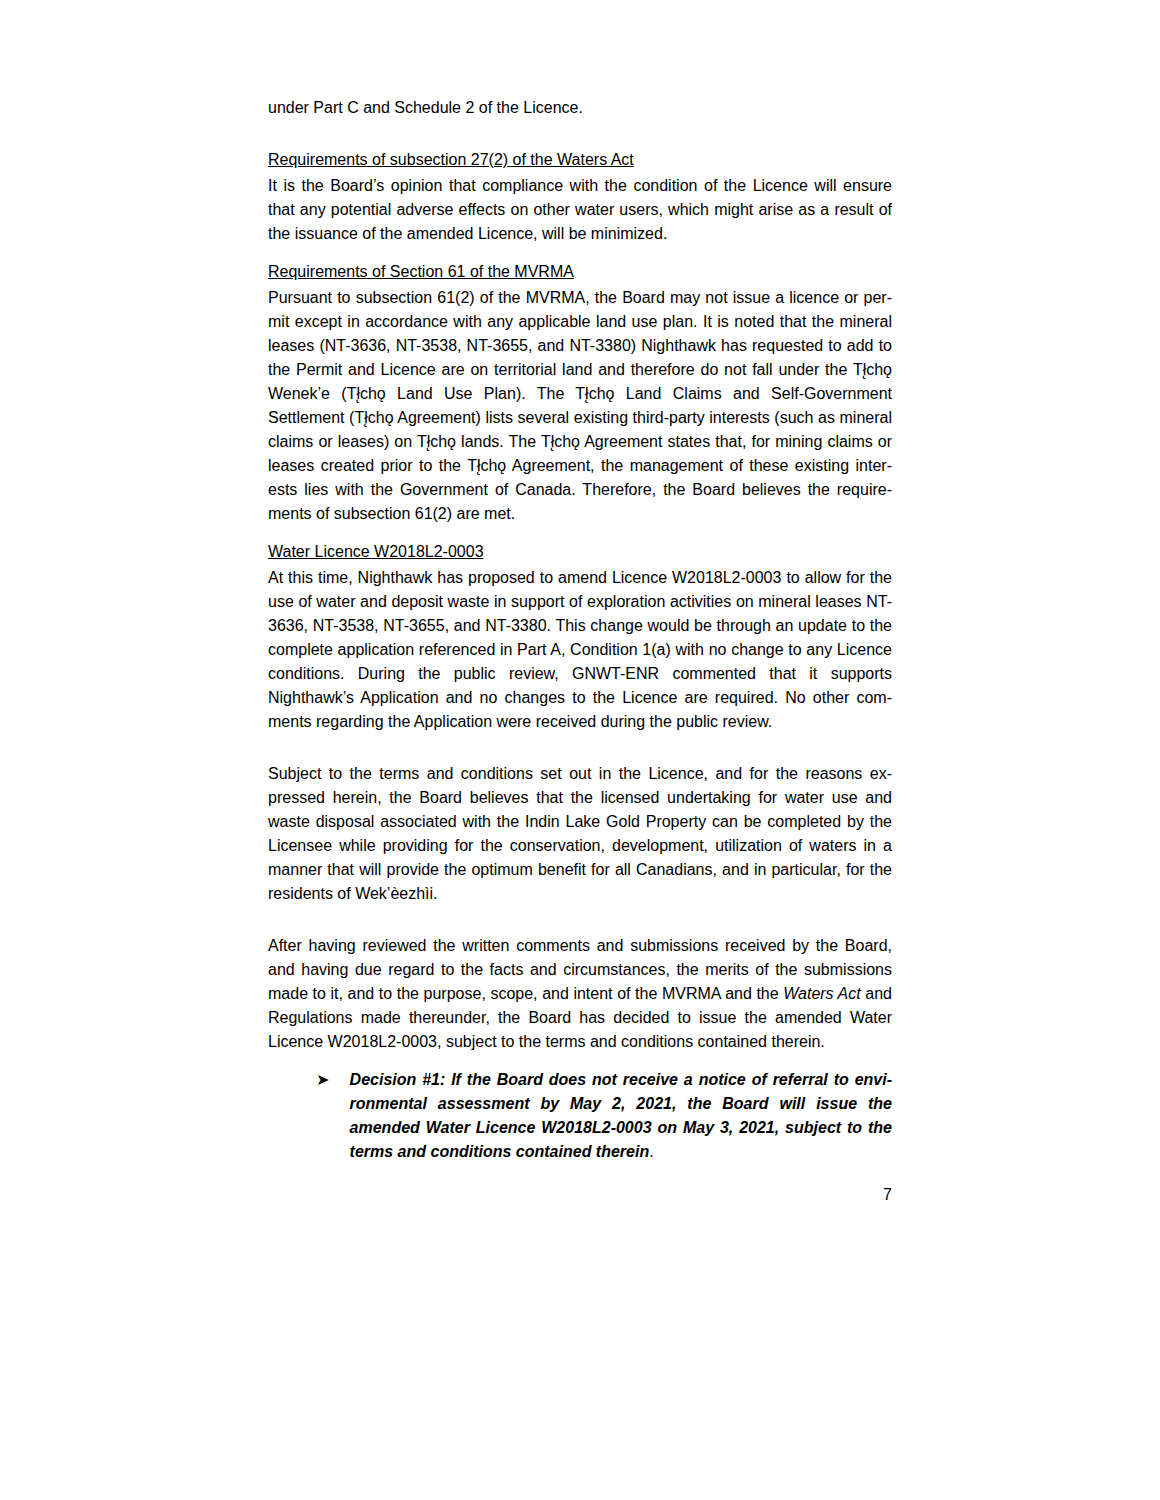under Part C and Schedule 2 of the Licence.
Requirements of subsection 27(2) of the Waters Act
It is the Board’s opinion that compliance with the condition of the Licence will ensure that any potential adverse effects on other water users, which might arise as a result of the issuance of the amended Licence, will be minimized.
Requirements of Section 61 of the MVRMA
Pursuant to subsection 61(2) of the MVRMA, the Board may not issue a licence or permit except in accordance with any applicable land use plan. It is noted that the mineral leases (NT-3636, NT-3538, NT-3655, and NT-3380) Nighthawk has requested to add to the Permit and Licence are on territorial land and therefore do not fall under the Tł̨chǫ Wenek’e (Tł̨chǫ Land Use Plan). The Tł̨chǫ Land Claims and Self-Government Settlement (Tł̨chǫ Agreement) lists several existing third-party interests (such as mineral claims or leases) on Tł̨chǫ lands. The Tł̨chǫ Agreement states that, for mining claims or leases created prior to the Tł̨chǫ Agreement, the management of these existing interests lies with the Government of Canada. Therefore, the Board believes the requirements of subsection 61(2) are met.
Water Licence W2018L2-0003
At this time, Nighthawk has proposed to amend Licence W2018L2-0003 to allow for the use of water and deposit waste in support of exploration activities on mineral leases NT-3636, NT-3538, NT-3655, and NT-3380. This change would be through an update to the complete application referenced in Part A, Condition 1(a) with no change to any Licence conditions. During the public review, GNWT-ENR commented that it supports Nighthawk’s Application and no changes to the Licence are required. No other comments regarding the Application were received during the public review.
Subject to the terms and conditions set out in the Licence, and for the reasons expressed herein, the Board believes that the licensed undertaking for water use and waste disposal associated with the Indin Lake Gold Property can be completed by the Licensee while providing for the conservation, development, utilization of waters in a manner that will provide the optimum benefit for all Canadians, and in particular, for the residents of Wek’èezhìi.
After having reviewed the written comments and submissions received by the Board, and having due regard to the facts and circumstances, the merits of the submissions made to it, and to the purpose, scope, and intent of the MVRMA and the Waters Act and Regulations made thereunder, the Board has decided to issue the amended Water Licence W2018L2-0003, subject to the terms and conditions contained therein.
Decision #1: If the Board does not receive a notice of referral to environmental assessment by May 2, 2021, the Board will issue the amended Water Licence W2018L2-0003 on May 3, 2021, subject to the terms and conditions contained therein.
7